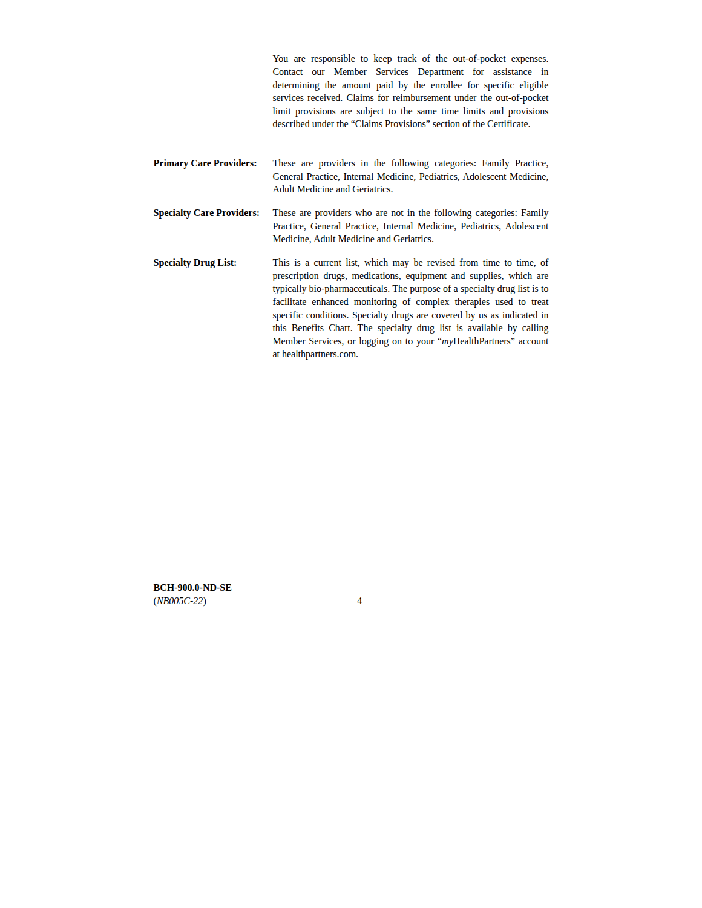You are responsible to keep track of the out-of-pocket expenses. Contact our Member Services Department for assistance in determining the amount paid by the enrollee for specific eligible services received. Claims for reimbursement under the out-of-pocket limit provisions are subject to the same time limits and provisions described under the “Claims Provisions” section of the Certificate.
| Primary Care Providers: | These are providers in the following categories: Family Practice, General Practice, Internal Medicine, Pediatrics, Adolescent Medicine, Adult Medicine and Geriatrics. |
| Specialty Care Providers: | These are providers who are not in the following categories: Family Practice, General Practice, Internal Medicine, Pediatrics, Adolescent Medicine, Adult Medicine and Geriatrics. |
| Specialty Drug List: | This is a current list, which may be revised from time to time, of prescription drugs, medications, equipment and supplies, which are typically bio-pharmaceuticals. The purpose of a specialty drug list is to facilitate enhanced monitoring of complex therapies used to treat specific conditions. Specialty drugs are covered by us as indicated in this Benefits Chart. The specialty drug list is available by calling Member Services, or logging on to your “ my HealthPartners” account at healthpartners.com. |
BCH-900.0-ND-SE
(NB005C-22) 4